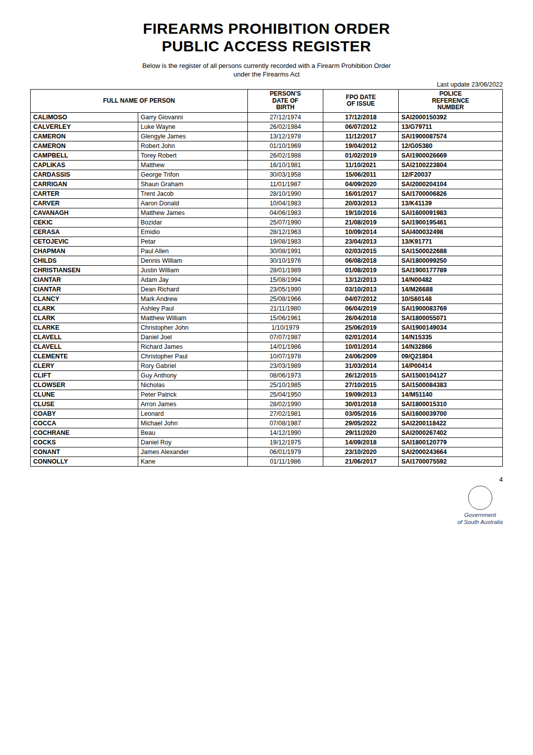FIREARMS PROHIBITION ORDER
PUBLIC ACCESS REGISTER
Below is the register of all persons currently recorded with a Firearm Prohibition Order
under the Firearms Act
Last update 23/06/2022
| FULL NAME OF PERSON | PERSON’S DATE OF BIRTH | FPO DATE OF ISSUE | POLICE REFERENCE NUMBER |
| --- | --- | --- | --- |
| CALIMOSO | Garry Giovanni | 27/12/1974 | 17/12/2018 | SAI2000150392 |
| CALVERLEY | Luke Wayne | 26/02/1984 | 06/07/2012 | 13/G79711 |
| CAMERON | Glengyle James | 13/12/1978 | 11/12/2017 | SAI1900087574 |
| CAMERON | Robert John | 01/10/1969 | 19/04/2012 | 12/G05380 |
| CAMPBELL | Torey Robert | 26/02/1988 | 01/02/2019 | SAI1900026669 |
| CAPLIKAS | Matthew | 16/10/1981 | 11/10/2021 | SAI2100223804 |
| CARDASSIS | George Trifon | 30/03/1958 | 15/06/2011 | 12/F20037 |
| CARRIGAN | Shaun Graham | 11/01/1987 | 04/09/2020 | SAI2000204104 |
| CARTER | Trent Jacob | 28/10/1990 | 16/01/2017 | SAI1700006826 |
| CARVER | Aaron Donald | 10/04/1983 | 20/03/2013 | 13/K41139 |
| CAVANAGH | Matthew James | 04/06/1983 | 19/10/2016 | SAI1600091983 |
| CEKIC | Bozidar | 25/07/1990 | 21/08/2019 | SAI1900195461 |
| CERASA | Emidio | 28/12/1963 | 10/09/2014 | SAI400032498 |
| CETOJEVIC | Petar | 19/08/1983 | 23/04/2013 | 13/K91771 |
| CHAPMAN | Paul Allen | 30/08/1991 | 02/03/2015 | SAI1500022688 |
| CHILDS | Dennis William | 30/10/1976 | 06/08/2018 | SAI1800099250 |
| CHRISTIANSEN | Justin William | 28/01/1989 | 01/08/2019 | SAI1900177789 |
| CIANTAR | Adam Jay | 15/08/1994 | 13/12/2013 | 14/N00482 |
| CIANTAR | Dean Richard | 23/05/1990 | 03/10/2013 | 14/M26688 |
| CLANCY | Mark Andrew | 25/08/1966 | 04/07/2012 | 10/S60148 |
| CLARK | Ashley Paul | 21/11/1980 | 06/04/2019 | SAI1900083769 |
| CLARK | Matthew William | 15/06/1961 | 26/04/2018 | SAI1800055071 |
| CLARKE | Christopher John | 1/10/1979 | 25/06/2019 | SAI1900149034 |
| CLAVELL | Daniel Joel | 07/07/1987 | 02/01/2014 | 14/N15335 |
| CLAVELL | Richard James | 14/01/1986 | 10/01/2014 | 14/N32866 |
| CLEMENTE | Christopher Paul | 10/07/1978 | 24/06/2009 | 09/Q21804 |
| CLERY | Rory Gabriel | 23/03/1989 | 31/03/2014 | 14/P00414 |
| CLIFT | Guy Anthony | 08/06/1973 | 26/12/2015 | SAI1500104127 |
| CLOWSER | Nicholas | 25/10/1985 | 27/10/2015 | SAI1500084383 |
| CLUNE | Peter Patrick | 25/04/1950 | 19/09/2013 | 14/M51140 |
| CLUSE | Arron James | 28/02/1990 | 30/01/2018 | SAI1800015310 |
| COABY | Leonard | 27/02/1981 | 03/05/2016 | SAI1600039700 |
| COCCA | Michael John | 07/08/1987 | 29/05/2022 | SAI2200118422 |
| COCHRANE | Beau | 14/12/1990 | 29/11/2020 | SAI2000267402 |
| COCKS | Daniel Roy | 19/12/1975 | 14/09/2018 | SAI1800120779 |
| CONANT | James Alexander | 06/01/1979 | 23/10/2020 | SAI2000243664 |
| CONNOLLY | Kane | 01/11/1986 | 21/06/2017 | SAI1700075592 |
4
Government
of South Australia